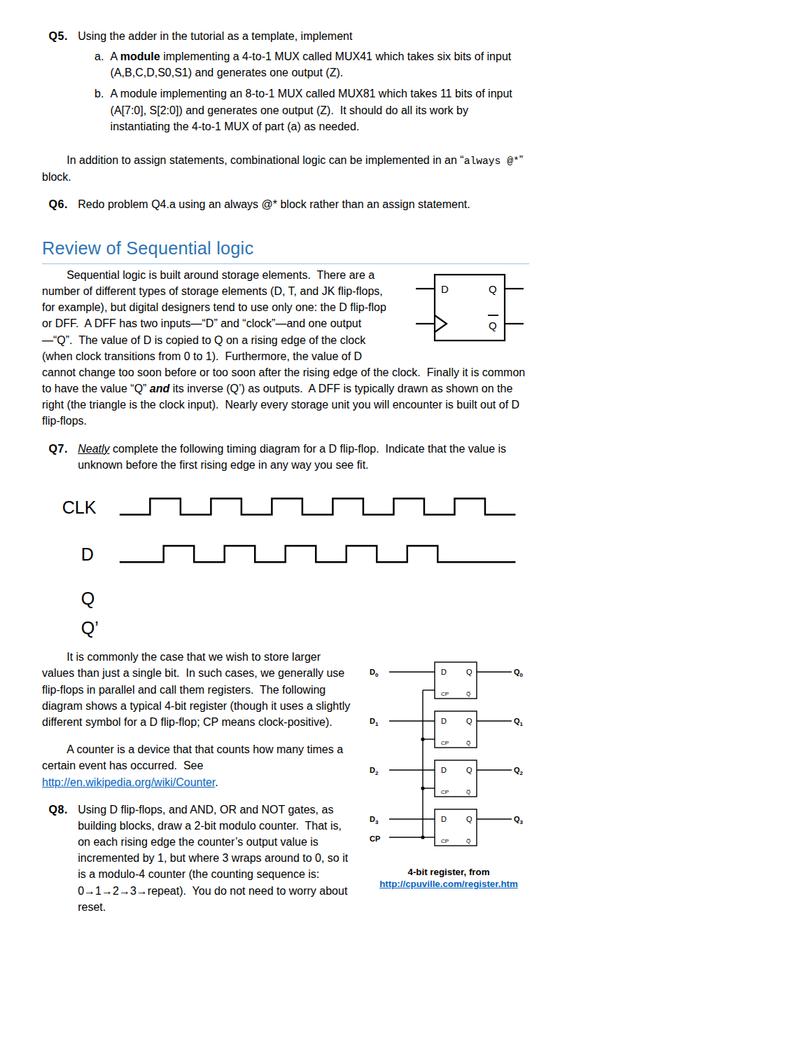Q5.
Using the adder in the tutorial as a template, implement
A module implementing a 4-to-1 MUX called MUX41 which takes six bits of input (A,B,C,D,S0,S1) and generates one output (Z).
A module implementing an 8-to-1 MUX called MUX81 which takes 11 bits of input (A[7:0], S[2:0]) and generates one output (Z). It should do all its work by instantiating the 4-to-1 MUX of part (a) as needed.
In addition to assign statements, combinational logic can be implemented in an “always @*” block.
Q6.
Redo problem Q4.a using an always @* block rather than an assign statement.
Review of Sequential logic
D Q Q
Sequential logic is built around storage elements. There are a number of different types of storage elements (D, T, and JK flip-flops, for example), but digital designers tend to use only one: the D flip-flop or DFF. A DFF has two inputs—“D” and “clock”—and one output—“Q”. The value of D is copied to Q on a rising edge of the clock (when clock transitions from 0 to 1). Furthermore, the value of D cannot change too soon before or too soon after the rising edge of the clock. Finally it is common to have the value “Q” and its inverse (Q’) as outputs. A DFF is typically drawn as shown on the right (the triangle is the clock input). Nearly every storage unit you will encounter is built out of D flip-flops.
Q7.
Neatly complete the following timing diagram for a D flip-flop. Indicate that the value is unknown before the first rising edge in any way you see fit.
CLK D Q Q’
D Q CP Q̅ D Q CP Q̅ D Q CP Q̅ D Q CP Q̅ D0 D1 D2 D3 CP Q0 Q1 Q2 Q3
4-bit register, from
http://cpuville.com/register.htm
It is commonly the case that we wish to store larger values than just a single bit. In such cases, we generally use flip-flops in parallel and call them registers. The following diagram shows a typical 4-bit register (though it uses a slightly different symbol for a D flip-flop; CP means clock-positive).
A counter is a device that that counts how many times a certain event has occurred. See http://en.wikipedia.org/wiki/Counter.
Q8.
Using D flip-flops, and AND, OR and NOT gates, as building blocks, draw a 2-bit modulo counter. That is, on each rising edge the counter’s output value is incremented by 1, but where 3 wraps around to 0, so it is a modulo-4 counter (the counting sequence is: 0→1→2→3→repeat). You do not need to worry about reset.